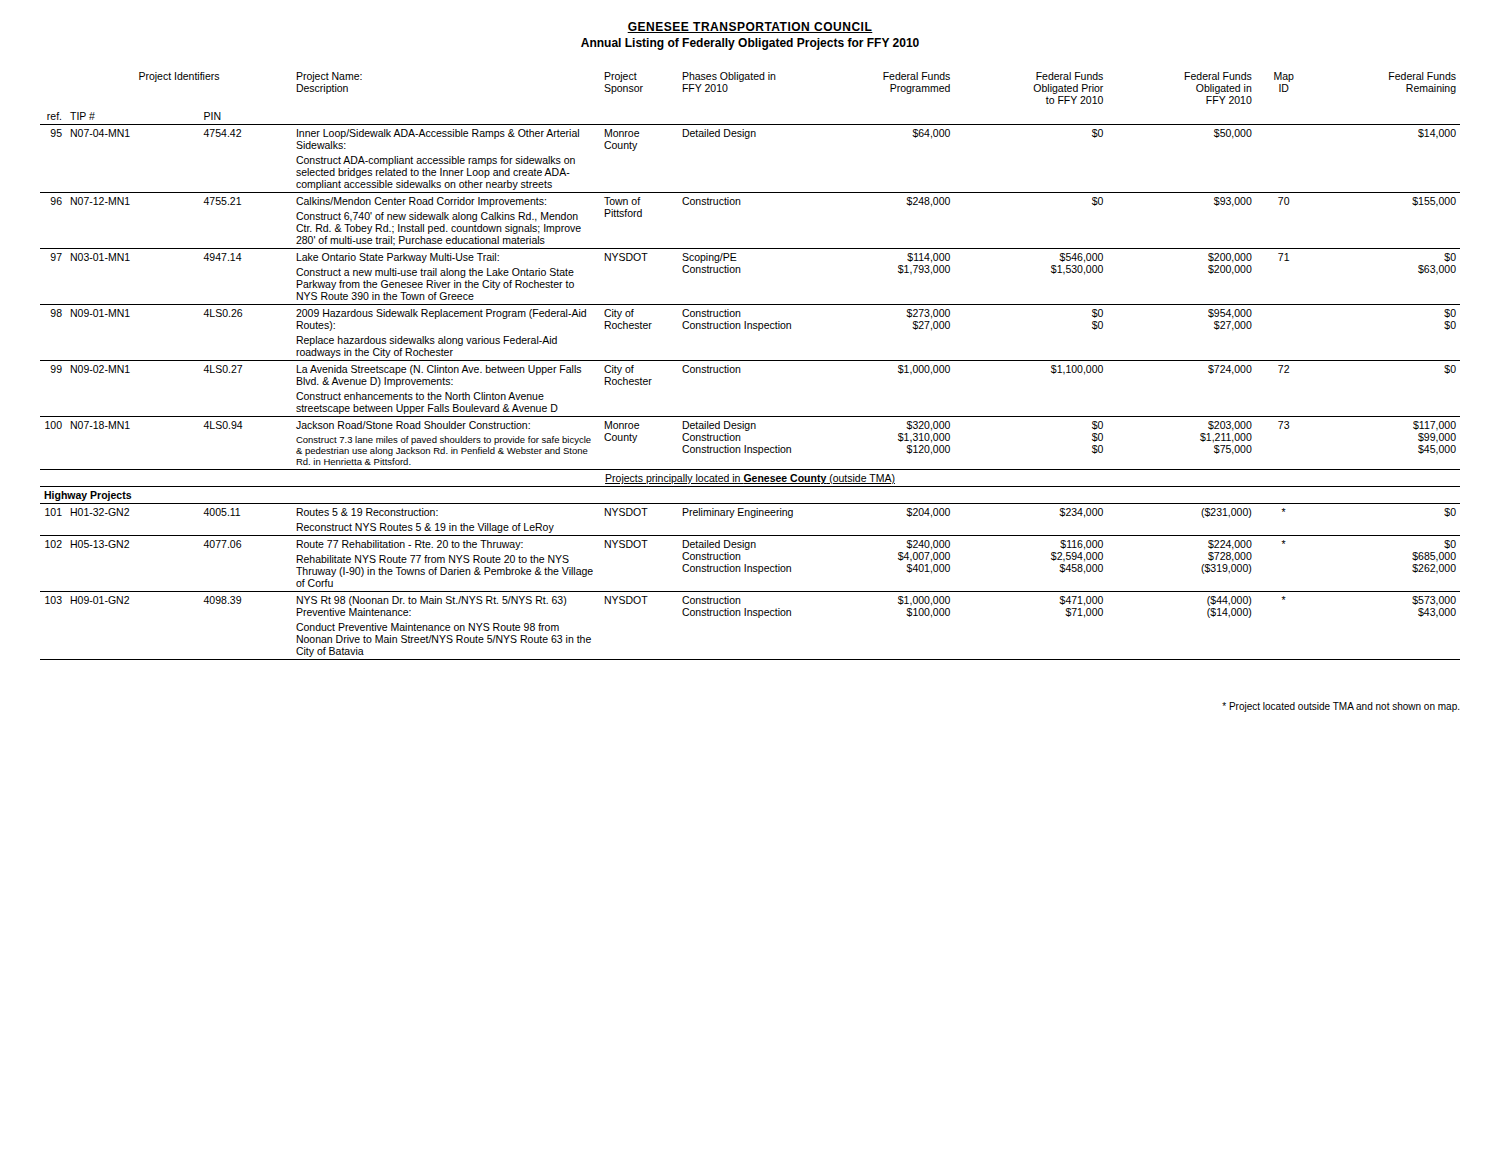GENESEE TRANSPORTATION COUNCIL
Annual Listing of Federally Obligated Projects for FFY 2010
| | Project Identifiers | Project Name: Description | Project Sponsor | Phases Obligated in FFY 2010 | Federal Funds Programmed | Federal Funds Obligated Prior to FFY 2010 | Federal Funds Obligated in FFY 2010 | Map ID | Federal Funds Remaining |
| --- | --- | --- | --- | --- | --- | --- | --- | --- | --- |
| ref. | TIP # | PIN | | | | | | | | |
| 95 | N07-04-MN1 | 4754.42 | Inner Loop/Sidewalk ADA-Accessible Ramps & Other Arterial Sidewalks: Construct ADA-compliant accessible ramps for sidewalks on selected bridges related to the Inner Loop and create ADA-compliant accessible sidewalks on other nearby streets | Monroe County | Detailed Design | $64,000 | $0 | $50,000 | | $14,000 |
| 96 | N07-12-MN1 | 4755.21 | Calkins/Mendon Center Road Corridor Improvements: Construct 6,740' of new sidewalk along Calkins Rd., Mendon Ctr. Rd. & Tobey Rd.; Install ped. countdown signals; Improve 280' of multi-use trail; Purchase educational materials | Town of Pittsford | Construction | $248,000 | $0 | $93,000 | 70 | $155,000 |
| 97 | N03-01-MN1 | 4947.14 | Lake Ontario State Parkway Multi-Use Trail: Construct a new multi-use trail along the Lake Ontario State Parkway from the Genesee River in the City of Rochester to NYS Route 390 in the Town of Greece | NYSDOT | Scoping/PE Construction | $114,000 $1,793,000 | $546,000 $1,530,000 | $200,000 $200,000 | 71 | $0 $63,000 |
| 98 | N09-01-MN1 | 4LS0.26 | 2009 Hazardous Sidewalk Replacement Program (Federal-Aid Routes): Replace hazardous sidewalks along various Federal-Aid roadways in the City of Rochester | City of Rochester | Construction Construction Inspection | $273,000 $27,000 | $0 $0 | $954,000 $27,000 | | $0 $0 |
| 99 | N09-02-MN1 | 4LS0.27 | La Avenida Streetscape (N. Clinton Ave. between Upper Falls Blvd. & Avenue D) Improvements: Construct enhancements to the North Clinton Avenue streetscape between Upper Falls Boulevard & Avenue D | City of Rochester | Construction | $1,000,000 | $1,100,000 | $724,000 | 72 | $0 |
| 100 | N07-18-MN1 | 4LS0.94 | Jackson Road/Stone Road Shoulder Construction: Construct 7.3 lane miles of paved shoulders to provide for safe bicycle & pedestrian use along Jackson Rd. in Penfield & Webster and Stone Rd. in Henrietta & Pittsford. | Monroe County | Detailed Design Construction Construction Inspection | $320,000 $1,310,000 $120,000 | $0 $0 $0 | $203,000 $1,211,000 $75,000 | 73 | $117,000 $99,000 $45,000 |
| Projects principally located in Genesee County (outside TMA) |
| Highway Projects |
| 101 | H01-32-GN2 | 4005.11 | Routes 5 & 19 Reconstruction: Reconstruct NYS Routes 5 & 19 in the Village of LeRoy | NYSDOT | Preliminary Engineering | $204,000 | $234,000 | ($231,000) | * | $0 |
| 102 | H05-13-GN2 | 4077.06 | Route 77 Rehabilitation - Rte. 20 to the Thruway: Rehabilitate NYS Route 77 from NYS Route 20 to the NYS Thruway (I-90) in the Towns of Darien & Pembroke & the Village of Corfu | NYSDOT | Detailed Design Construction Construction Inspection | $240,000 $4,007,000 $401,000 | $116,000 $2,594,000 $458,000 | $224,000 $728,000 ($319,000) | * | $0 $685,000 $262,000 |
| 103 | H09-01-GN2 | 4098.39 | NYS Rt 98 (Noonan Dr. to Main St./NYS Rt. 5/NYS Rt. 63) Preventive Maintenance: Conduct Preventive Maintenance on NYS Route 98 from Noonan Drive to Main Street/NYS Route 5/NYS Route 63 in the City of Batavia | NYSDOT | Construction Construction Inspection | $1,000,000 $100,000 | $471,000 $71,000 | ($44,000) ($14,000) | * | $573,000 $43,000 |
* Project located outside TMA and not shown on map.